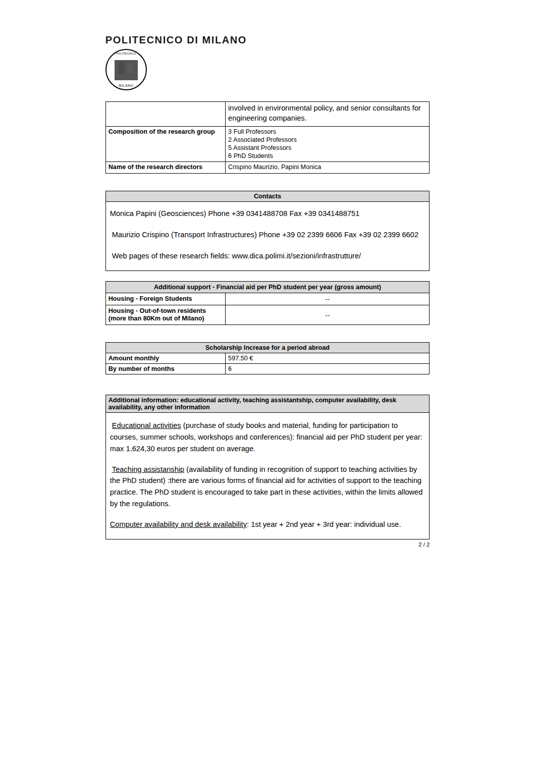POLITECNICO DI MILANO
POLITECNICO
MILANO
| | involved in environmental policy, and senior consultants for engineering companies. |
| Composition of the research group | 3 Full Professors 2 Associated Professors 5 Assistant Professors 6 PhD Students |
| Name of the research directors | Crispino Maurizio, Papini Monica |
| Contacts |
Monica Papini (Geosciences) Phone +39 0341488708 Fax +39 0341488751
Maurizio Crispino (Transport Infrastructures) Phone +39 02 2399 6606 Fax +39 02 2399 6602
Web pages of these research fields: www.dica.polimi.it/sezioni/infrastrutture/
| Additional support - Financial aid per PhD student per year (gross amount) |
| Housing - Foreign Students | -- |
| Housing - Out-of-town residents (more than 80Km out of Milano) | -- |
| Scholarship Increase for a period abroad |
| Amount monthly | 597.50 € |
| By number of months | 6 |
| Additional information: educational activity, teaching assistantship, computer availability, desk availability, any other information |
Educational activities (purchase of study books and material, funding for participation to courses, summer schools, workshops and conferences): financial aid per PhD student per year: max 1.624,30 euros per student on average.
Teaching assistanship (availability of funding in recognition of support to teaching activities by the PhD student) :there are various forms of financial aid for activities of support to the teaching practice. The PhD student is encouraged to take part in these activities, within the limits allowed by the regulations.
Computer availability and desk availability: 1st year + 2nd year + 3rd year: individual use.
2 / 2